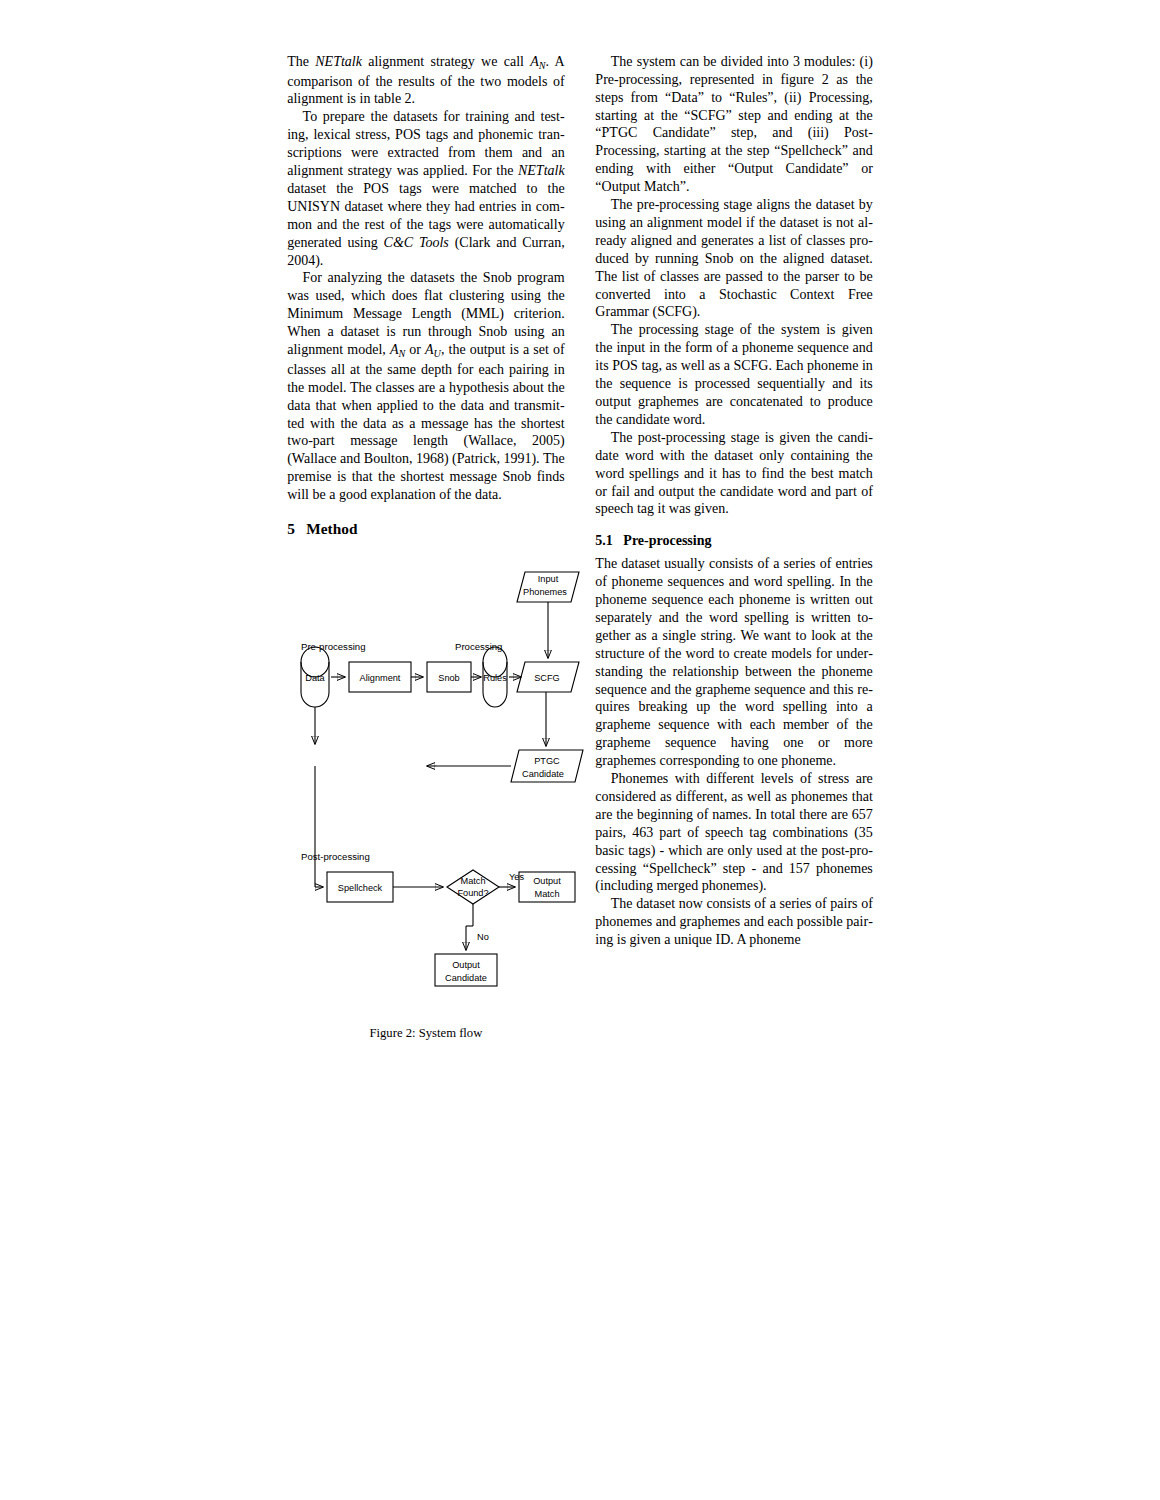The NETtalk alignment strategy we call AN. A comparison of the results of the two models of alignment is in table 2.
To prepare the datasets for training and testing, lexical stress, POS tags and phonemic transcriptions were extracted from them and an alignment strategy was applied. For the NETtalk dataset the POS tags were matched to the UNISYN dataset where they had entries in common and the rest of the tags were automatically generated using C&C Tools (Clark and Curran, 2004).
For analyzing the datasets the Snob program was used, which does flat clustering using the Minimum Message Length (MML) criterion. When a dataset is run through Snob using an alignment model, AN or AU, the output is a set of classes all at the same depth for each pairing in the model. The classes are a hypothesis about the data that when applied to the data and transmitted with the data as a message has the shortest two-part message length (Wallace, 2005) (Wallace and Boulton, 1968) (Patrick, 1991). The premise is that the shortest message Snob finds will be a good explanation of the data.
5 Method
Input Phonemes SCFG PTGC Candidate Data Alignment Snob Rules Spellcheck Match Found? Yes No Output Match Output Candidate Pre-processing Processing Post-processing
Figure 2: System flow
The system can be divided into 3 modules: (i) Pre-processing, represented in figure 2 as the steps from “Data” to “Rules”, (ii) Processing, starting at the “SCFG” step and ending at the “PTGC Candidate” step, and (iii) Post-Processing, starting at the step “Spellcheck” and ending with either “Output Candidate” or “Output Match”.
The pre-processing stage aligns the dataset by using an alignment model if the dataset is not already aligned and generates a list of classes produced by running Snob on the aligned dataset. The list of classes are passed to the parser to be converted into a Stochastic Context Free Grammar (SCFG).
The processing stage of the system is given the input in the form of a phoneme sequence and its POS tag, as well as a SCFG. Each phoneme in the sequence is processed sequentially and its output graphemes are concatenated to produce the candidate word.
The post-processing stage is given the candidate word with the dataset only containing the word spellings and it has to find the best match or fail and output the candidate word and part of speech tag it was given.
5.1 Pre-processing
The dataset usually consists of a series of entries of phoneme sequences and word spelling. In the phoneme sequence each phoneme is written out separately and the word spelling is written together as a single string. We want to look at the structure of the word to create models for understanding the relationship between the phoneme sequence and the grapheme sequence and this requires breaking up the word spelling into a grapheme sequence with each member of the grapheme sequence having one or more graphemes corresponding to one phoneme.
Phonemes with different levels of stress are considered as different, as well as phonemes that are the beginning of names. In total there are 657 pairs, 463 part of speech tag combinations (35 basic tags) - which are only used at the post-processing “Spellcheck” step - and 157 phonemes (including merged phonemes).
The dataset now consists of a series of pairs of phonemes and graphemes and each possible pairing is given a unique ID. A phoneme